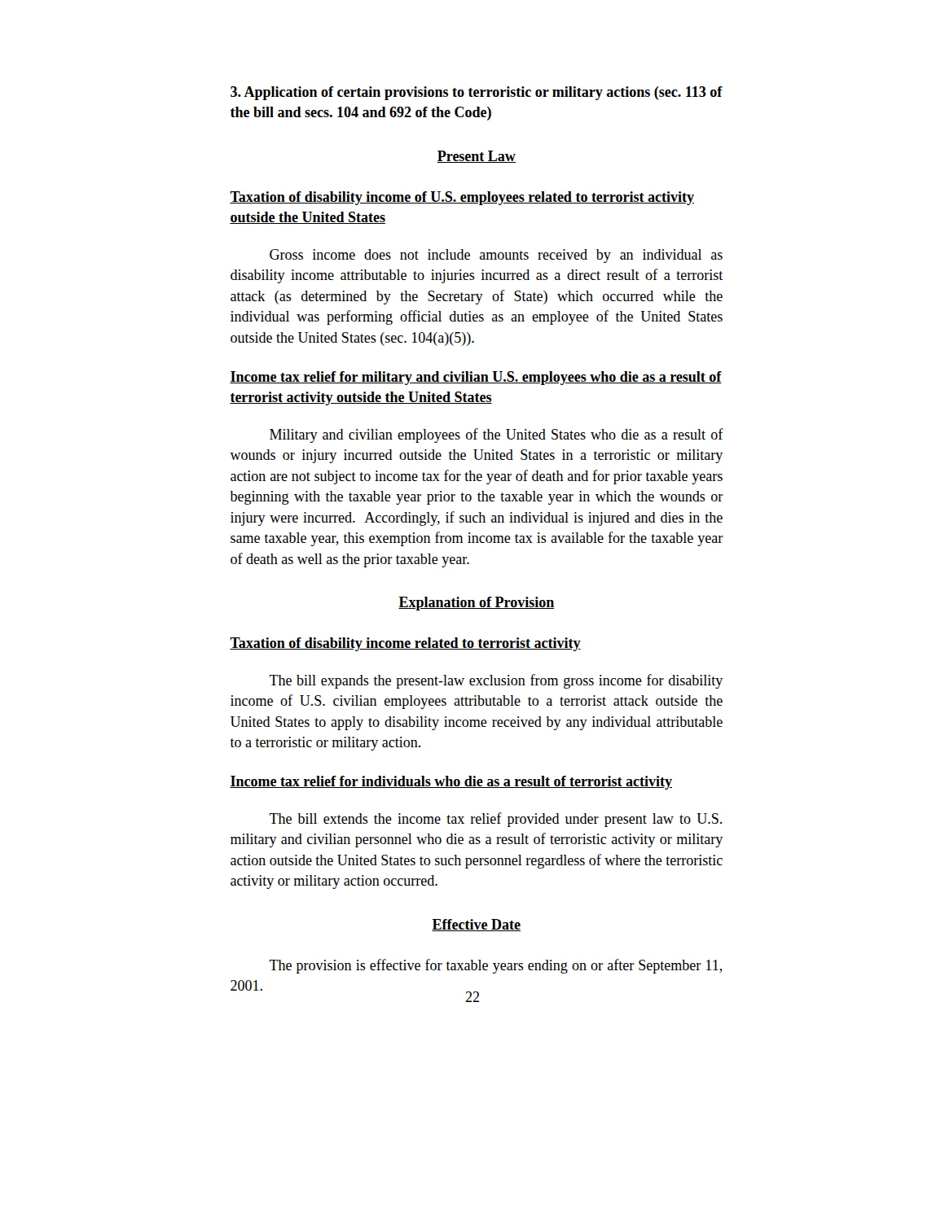3. Application of certain provisions to terroristic or military actions (sec. 113 of the bill and secs. 104 and 692 of the Code)
Present Law
Taxation of disability income of U.S. employees related to terrorist activity outside the United States
Gross income does not include amounts received by an individual as disability income attributable to injuries incurred as a direct result of a terrorist attack (as determined by the Secretary of State) which occurred while the individual was performing official duties as an employee of the United States outside the United States (sec. 104(a)(5)).
Income tax relief for military and civilian U.S. employees who die as a result of terrorist activity outside the United States
Military and civilian employees of the United States who die as a result of wounds or injury incurred outside the United States in a terroristic or military action are not subject to income tax for the year of death and for prior taxable years beginning with the taxable year prior to the taxable year in which the wounds or injury were incurred. Accordingly, if such an individual is injured and dies in the same taxable year, this exemption from income tax is available for the taxable year of death as well as the prior taxable year.
Explanation of Provision
Taxation of disability income related to terrorist activity
The bill expands the present-law exclusion from gross income for disability income of U.S. civilian employees attributable to a terrorist attack outside the United States to apply to disability income received by any individual attributable to a terroristic or military action.
Income tax relief for individuals who die as a result of terrorist activity
The bill extends the income tax relief provided under present law to U.S. military and civilian personnel who die as a result of terroristic activity or military action outside the United States to such personnel regardless of where the terroristic activity or military action occurred.
Effective Date
The provision is effective for taxable years ending on or after September 11, 2001.
22